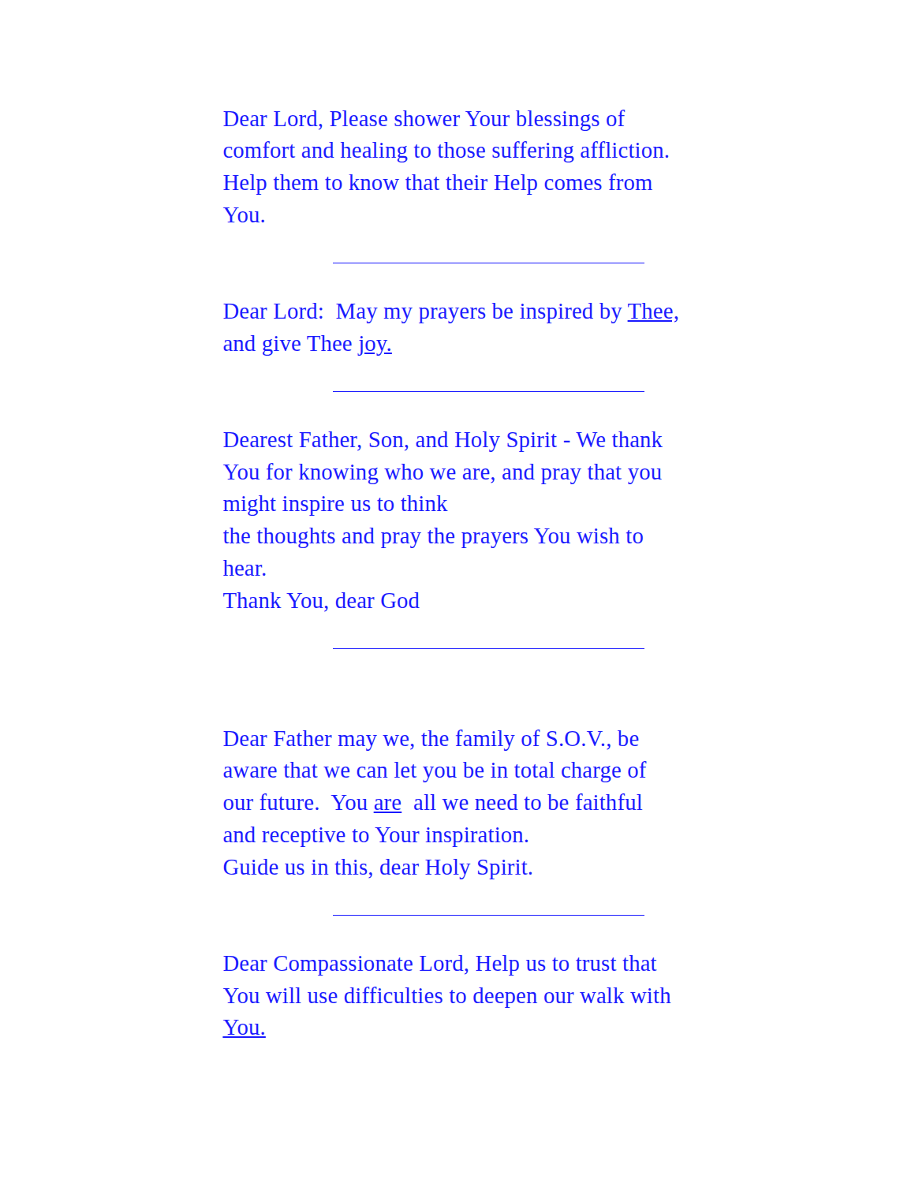Dear Lord, Please shower Your blessings of comfort and healing to those suffering affliction. Help them to know that their Help comes from You.
Dear Lord: May my prayers be inspired by Thee,
and give Thee joy.
Dearest Father, Son, and Holy Spirit - We thank You for knowing who we are, and pray that you might inspire us to think
the thoughts and pray the prayers You wish to hear.
Thank You, dear God
Dear Father may we, the family of S.O.V., be aware that we can let you be in total charge of our future. You are all we need to be faithful and receptive to Your inspiration.
Guide us in this, dear Holy Spirit.
Dear Compassionate Lord, Help us to trust that You will use difficulties to deepen our walk with You.